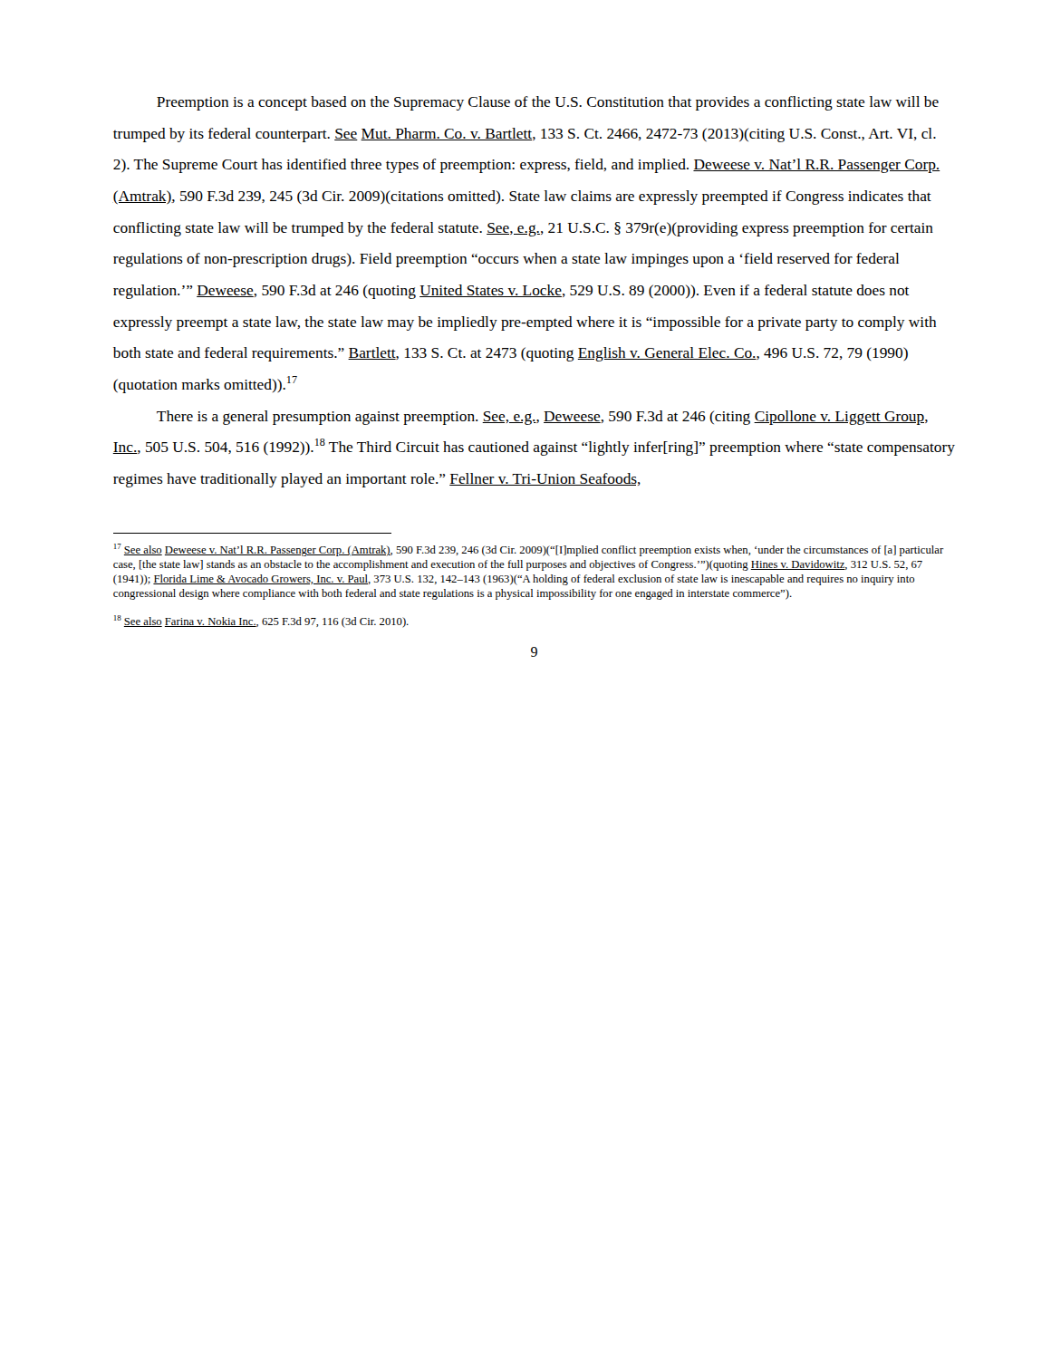Preemption is a concept based on the Supremacy Clause of the U.S. Constitution that provides a conflicting state law will be trumped by its federal counterpart. See Mut. Pharm. Co. v. Bartlett, 133 S. Ct. 2466, 2472-73 (2013)(citing U.S. Const., Art. VI, cl. 2). The Supreme Court has identified three types of preemption: express, field, and implied. Deweese v. Nat’l R.R. Passenger Corp. (Amtrak), 590 F.3d 239, 245 (3d Cir. 2009)(citations omitted). State law claims are expressly preempted if Congress indicates that conflicting state law will be trumped by the federal statute. See, e.g., 21 U.S.C. § 379r(e)(providing express preemption for certain regulations of non-prescription drugs). Field preemption “occurs when a state law impinges upon a ‘field reserved for federal regulation.’” Deweese, 590 F.3d at 246 (quoting United States v. Locke, 529 U.S. 89 (2000)). Even if a federal statute does not expressly preempt a state law, the state law may be impliedly pre-empted where it is “impossible for a private party to comply with both state and federal requirements.” Bartlett, 133 S. Ct. at 2473 (quoting English v. General Elec. Co., 496 U.S. 72, 79 (1990)(quotation marks omitted)).17
There is a general presumption against preemption. See, e.g., Deweese, 590 F.3d at 246 (citing Cipollone v. Liggett Group, Inc., 505 U.S. 504, 516 (1992)).18 The Third Circuit has cautioned against “lightly infer[ring]” preemption where “state compensatory regimes have traditionally played an important role.” Fellner v. Tri-Union Seafoods,
17 See also Deweese v. Nat’l R.R. Passenger Corp. (Amtrak), 590 F.3d 239, 246 (3d Cir. 2009)(“[I]mplied conflict preemption exists when, ‘under the circumstances of [a] particular case, [the state law] stands as an obstacle to the accomplishment and execution of the full purposes and objectives of Congress.’”)(quoting Hines v. Davidowitz, 312 U.S. 52, 67 (1941)); Florida Lime & Avocado Growers, Inc. v. Paul, 373 U.S. 132, 142–143 (1963)(“A holding of federal exclusion of state law is inescapable and requires no inquiry into congressional design where compliance with both federal and state regulations is a physical impossibility for one engaged in interstate commerce”).
18 See also Farina v. Nokia Inc., 625 F.3d 97, 116 (3d Cir. 2010).
9